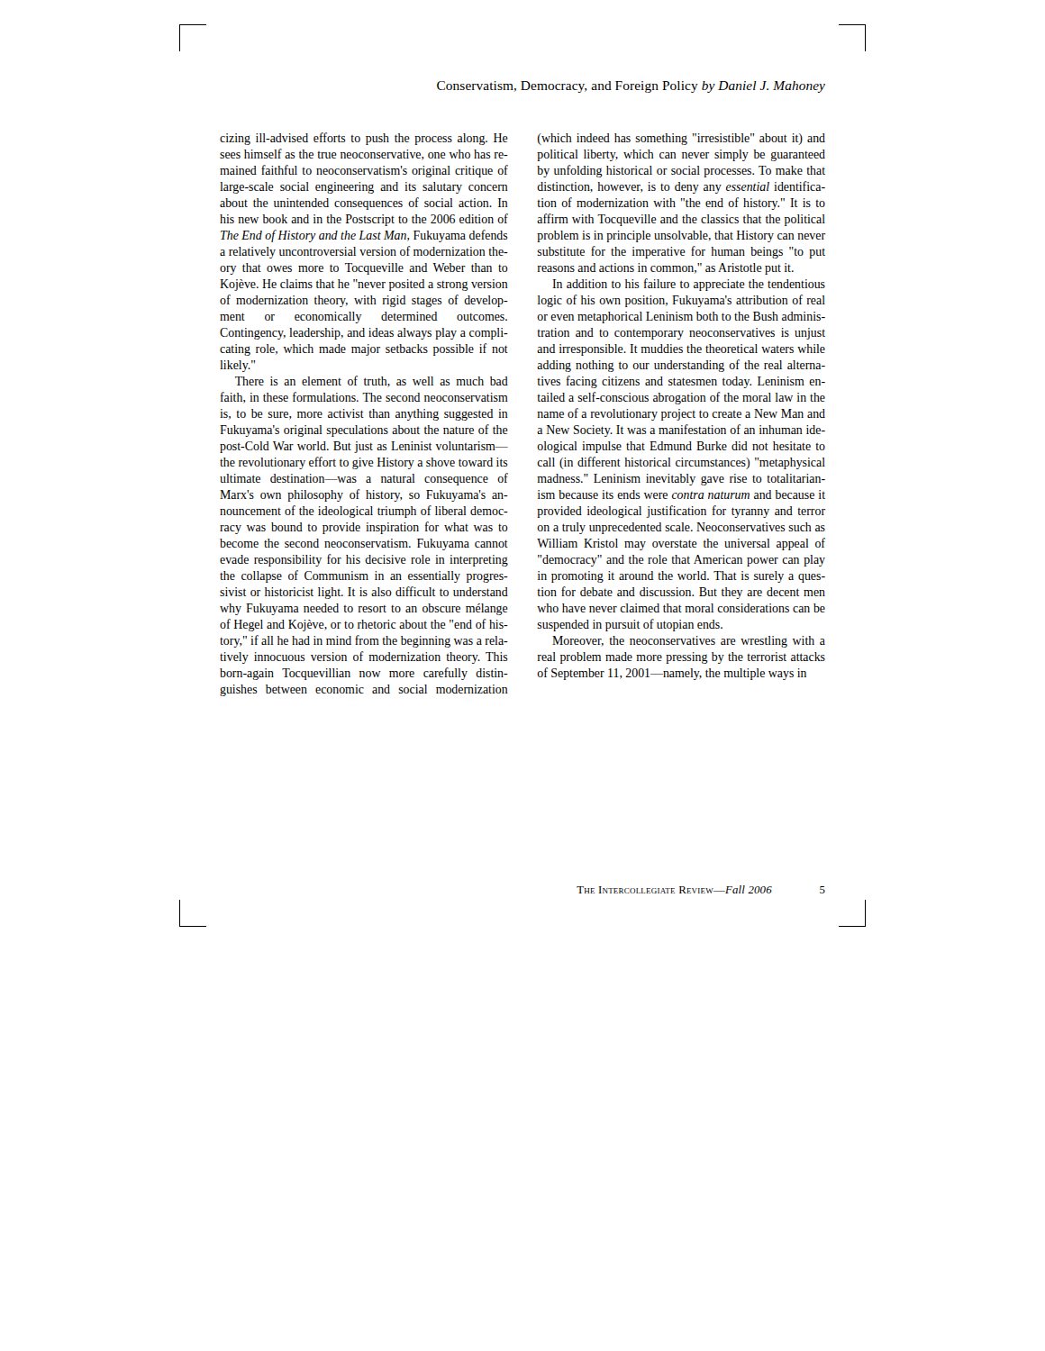Conservatism, Democracy, and Foreign Policy by Daniel J. Mahoney
cizing ill-advised efforts to push the process along. He sees himself as the true neoconservative, one who has remained faithful to neoconservatism's original critique of large-scale social engineering and its salutary concern about the unintended consequences of social action. In his new book and in the Postscript to the 2006 edition of The End of History and the Last Man, Fukuyama defends a relatively uncontroversial version of modernization theory that owes more to Tocqueville and Weber than to Kojève. He claims that he "never posited a strong version of modernization theory, with rigid stages of development or economically determined outcomes. Contingency, leadership, and ideas always play a complicating role, which made major setbacks possible if not likely."
There is an element of truth, as well as much bad faith, in these formulations. The second neoconservatism is, to be sure, more activist than anything suggested in Fukuyama's original speculations about the nature of the post-Cold War world. But just as Leninist voluntarism—the revolutionary effort to give History a shove toward its ultimate destination—was a natural consequence of Marx's own philosophy of history, so Fukuyama's announcement of the ideological triumph of liberal democracy was bound to provide inspiration for what was to become the second neoconservatism. Fukuyama cannot evade responsibility for his decisive role in interpreting the collapse of Communism in an essentially progressivist or historicist light. It is also difficult to understand why Fukuyama needed to resort to an obscure mélange of Hegel and Kojève, or to rhetoric about the "end of history," if all he had in mind from the beginning was a relatively innocuous version of modernization theory. This born-again Tocquevillian now more carefully distinguishes between economic and social modernization (which indeed has something "irresistible" about it) and political liberty, which can never simply be guaranteed by unfolding historical or social processes. To make that distinction, however, is to deny any essential identification of modernization with "the end of history." It is to affirm with Tocqueville and the classics that the political problem is in principle unsolvable, that History can never substitute for the imperative for human beings "to put reasons and actions in common," as Aristotle put it.
In addition to his failure to appreciate the tendentious logic of his own position, Fukuyama's attribution of real or even metaphorical Leninism both to the Bush administration and to contemporary neoconservatives is unjust and irresponsible. It muddies the theoretical waters while adding nothing to our understanding of the real alternatives facing citizens and statesmen today. Leninism entailed a self-conscious abrogation of the moral law in the name of a revolutionary project to create a New Man and a New Society. It was a manifestation of an inhuman ideological impulse that Edmund Burke did not hesitate to call (in different historical circumstances) "metaphysical madness." Leninism inevitably gave rise to totalitarianism because its ends were contra naturum and because it provided ideological justification for tyranny and terror on a truly unprecedented scale. Neoconservatives such as William Kristol may overstate the universal appeal of "democracy" and the role that American power can play in promoting it around the world. That is surely a question for debate and discussion. But they are decent men who have never claimed that moral considerations can be suspended in pursuit of utopian ends.
Moreover, the neoconservatives are wrestling with a real problem made more pressing by the terrorist attacks of September 11, 2001—namely, the multiple ways in
The Intercollegiate Review—Fall 2006 5